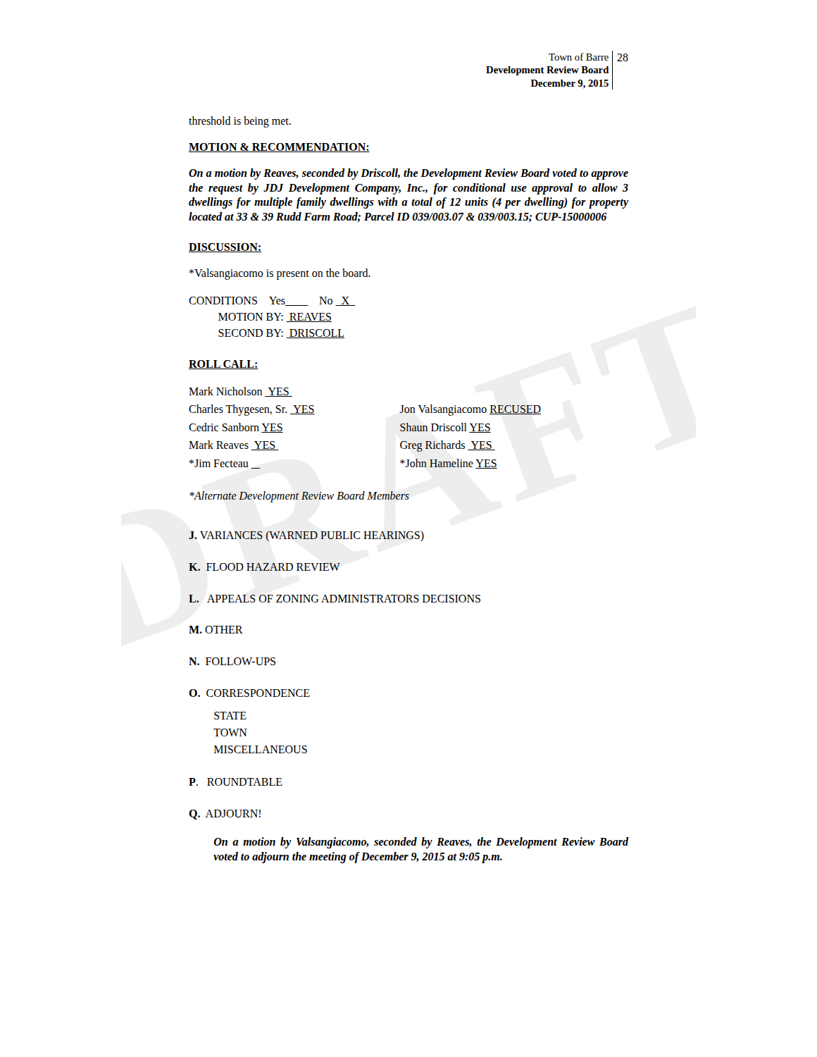DRAFT
Town of Barre
Development Review Board
December 9, 2015
28
threshold is being met.
MOTION & RECOMMENDATION:
On a motion by Reaves, seconded by Driscoll, the Development Review Board voted to approve the request by JDJ Development Company, Inc., for conditional use approval to allow 3 dwellings for multiple family dwellings with a total of 12 units (4 per dwelling) for property located at 33 & 39 Rudd Farm Road; Parcel ID 039/003.07 & 039/003.15; CUP-15000006
DISCUSSION:
*Valsangiacomo is present on the board.
CONDITIONS Yes____ No X
MOTION BY: REAVES
SECOND BY: DRISCOLL
ROLL CALL:
| Mark Nicholson YES | |
| Charles Thygesen, Sr. YES | Jon Valsangiacomo RECUSED |
| Cedric Sanborn YES | Shaun Driscoll YES |
| Mark Reaves YES | Greg Richards YES |
| *Jim Fecteau | *John Hameline YES |
*Alternate Development Review Board Members
J. VARIANCES (WARNED PUBLIC HEARINGS)
K. FLOOD HAZARD REVIEW
L. APPEALS OF ZONING ADMINISTRATORS DECISIONS
M. OTHER
N. FOLLOW-UPS
O. CORRESPONDENCE
STATE
TOWN
MISCELLANEOUS
P. ROUNDTABLE
Q. ADJOURN!
On a motion by Valsangiacomo, seconded by Reaves, the Development Review Board voted to adjourn the meeting of December 9, 2015 at 9:05 p.m.